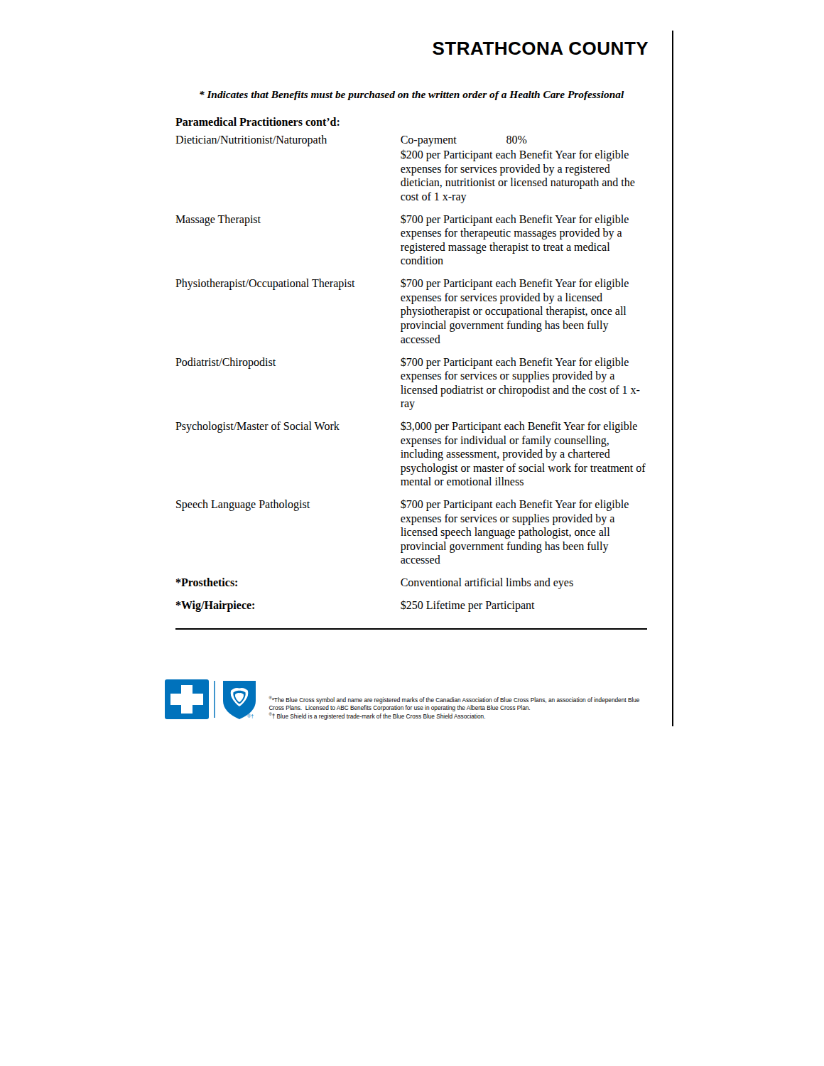STRATHCONA COUNTY
* Indicates that Benefits must be purchased on the written order of a Health Care Professional
Paramedical Practitioners cont’d:
| Dietician/Nutritionist/Naturopath | Co-payment 80% $200 per Participant each Benefit Year for eligible expenses for services provided by a registered dietician, nutritionist or licensed naturopath and the cost of 1 x-ray |
| Massage Therapist | $700 per Participant each Benefit Year for eligible expenses for therapeutic massages provided by a registered massage therapist to treat a medical condition |
| Physiotherapist/Occupational Therapist | $700 per Participant each Benefit Year for eligible expenses for services provided by a licensed physiotherapist or occupational therapist, once all provincial government funding has been fully accessed |
| Podiatrist/Chiropodist | $700 per Participant each Benefit Year for eligible expenses for services or supplies provided by a licensed podiatrist or chiropodist and the cost of 1 x-ray |
| Psychologist/Master of Social Work | $3,000 per Participant each Benefit Year for eligible expenses for individual or family counselling, including assessment, provided by a chartered psychologist or master of social work for treatment of mental or emotional illness |
| Speech Language Pathologist | $700 per Participant each Benefit Year for eligible expenses for services or supplies provided by a licensed speech language pathologist, once all provincial government funding has been fully accessed |
| *Prosthetics: | Conventional artificial limbs and eyes |
| *Wig/Hairpiece: | $250 Lifetime per Participant |
®* ®†
®*The Blue Cross symbol and name are registered marks of the Canadian Association of Blue Cross Plans, an association of independent Blue Cross Plans. Licensed to ABC Benefits Corporation for use in operating the Alberta Blue Cross Plan.
®† Blue Shield is a registered trade-mark of the Blue Cross Blue Shield Association.